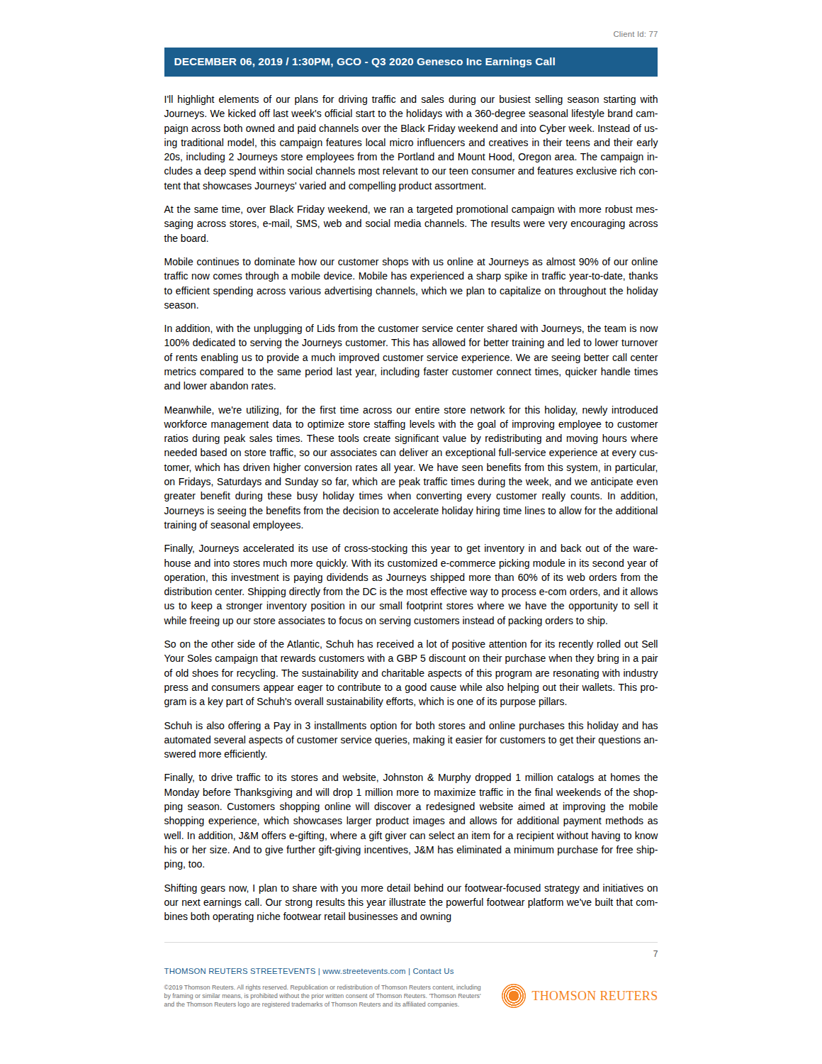Client Id: 77
DECEMBER 06, 2019 / 1:30PM, GCO - Q3 2020 Genesco Inc Earnings Call
I'll highlight elements of our plans for driving traffic and sales during our busiest selling season starting with Journeys. We kicked off last week's official start to the holidays with a 360-degree seasonal lifestyle brand campaign across both owned and paid channels over the Black Friday weekend and into Cyber week. Instead of using traditional model, this campaign features local micro influencers and creatives in their teens and their early 20s, including 2 Journeys store employees from the Portland and Mount Hood, Oregon area. The campaign includes a deep spend within social channels most relevant to our teen consumer and features exclusive rich content that showcases Journeys' varied and compelling product assortment.
At the same time, over Black Friday weekend, we ran a targeted promotional campaign with more robust messaging across stores, e-mail, SMS, web and social media channels. The results were very encouraging across the board.
Mobile continues to dominate how our customer shops with us online at Journeys as almost 90% of our online traffic now comes through a mobile device. Mobile has experienced a sharp spike in traffic year-to-date, thanks to efficient spending across various advertising channels, which we plan to capitalize on throughout the holiday season.
In addition, with the unplugging of Lids from the customer service center shared with Journeys, the team is now 100% dedicated to serving the Journeys customer. This has allowed for better training and led to lower turnover of rents enabling us to provide a much improved customer service experience. We are seeing better call center metrics compared to the same period last year, including faster customer connect times, quicker handle times and lower abandon rates.
Meanwhile, we're utilizing, for the first time across our entire store network for this holiday, newly introduced workforce management data to optimize store staffing levels with the goal of improving employee to customer ratios during peak sales times. These tools create significant value by redistributing and moving hours where needed based on store traffic, so our associates can deliver an exceptional full-service experience at every customer, which has driven higher conversion rates all year. We have seen benefits from this system, in particular, on Fridays, Saturdays and Sunday so far, which are peak traffic times during the week, and we anticipate even greater benefit during these busy holiday times when converting every customer really counts. In addition, Journeys is seeing the benefits from the decision to accelerate holiday hiring time lines to allow for the additional training of seasonal employees.
Finally, Journeys accelerated its use of cross-stocking this year to get inventory in and back out of the warehouse and into stores much more quickly. With its customized e-commerce picking module in its second year of operation, this investment is paying dividends as Journeys shipped more than 60% of its web orders from the distribution center. Shipping directly from the DC is the most effective way to process e-com orders, and it allows us to keep a stronger inventory position in our small footprint stores where we have the opportunity to sell it while freeing up our store associates to focus on serving customers instead of packing orders to ship.
So on the other side of the Atlantic, Schuh has received a lot of positive attention for its recently rolled out Sell Your Soles campaign that rewards customers with a GBP 5 discount on their purchase when they bring in a pair of old shoes for recycling. The sustainability and charitable aspects of this program are resonating with industry press and consumers appear eager to contribute to a good cause while also helping out their wallets. This program is a key part of Schuh's overall sustainability efforts, which is one of its purpose pillars.
Schuh is also offering a Pay in 3 installments option for both stores and online purchases this holiday and has automated several aspects of customer service queries, making it easier for customers to get their questions answered more efficiently.
Finally, to drive traffic to its stores and website, Johnston & Murphy dropped 1 million catalogs at homes the Monday before Thanksgiving and will drop 1 million more to maximize traffic in the final weekends of the shopping season. Customers shopping online will discover a redesigned website aimed at improving the mobile shopping experience, which showcases larger product images and allows for additional payment methods as well. In addition, J&M offers e-gifting, where a gift giver can select an item for a recipient without having to know his or her size. And to give further gift-giving incentives, J&M has eliminated a minimum purchase for free shipping, too.
Shifting gears now, I plan to share with you more detail behind our footwear-focused strategy and initiatives on our next earnings call. Our strong results this year illustrate the powerful footwear platform we've built that combines both operating niche footwear retail businesses and owning
7
THOMSON REUTERS STREETEVENTS | www.streetevents.com | Contact Us
©2019 Thomson Reuters. All rights reserved. Republication or redistribution of Thomson Reuters content, including by framing or similar means, is prohibited without the prior written consent of Thomson Reuters. 'Thomson Reuters' and the Thomson Reuters logo are registered trademarks of Thomson Reuters and its affiliated companies.
THOMSON REUTERS